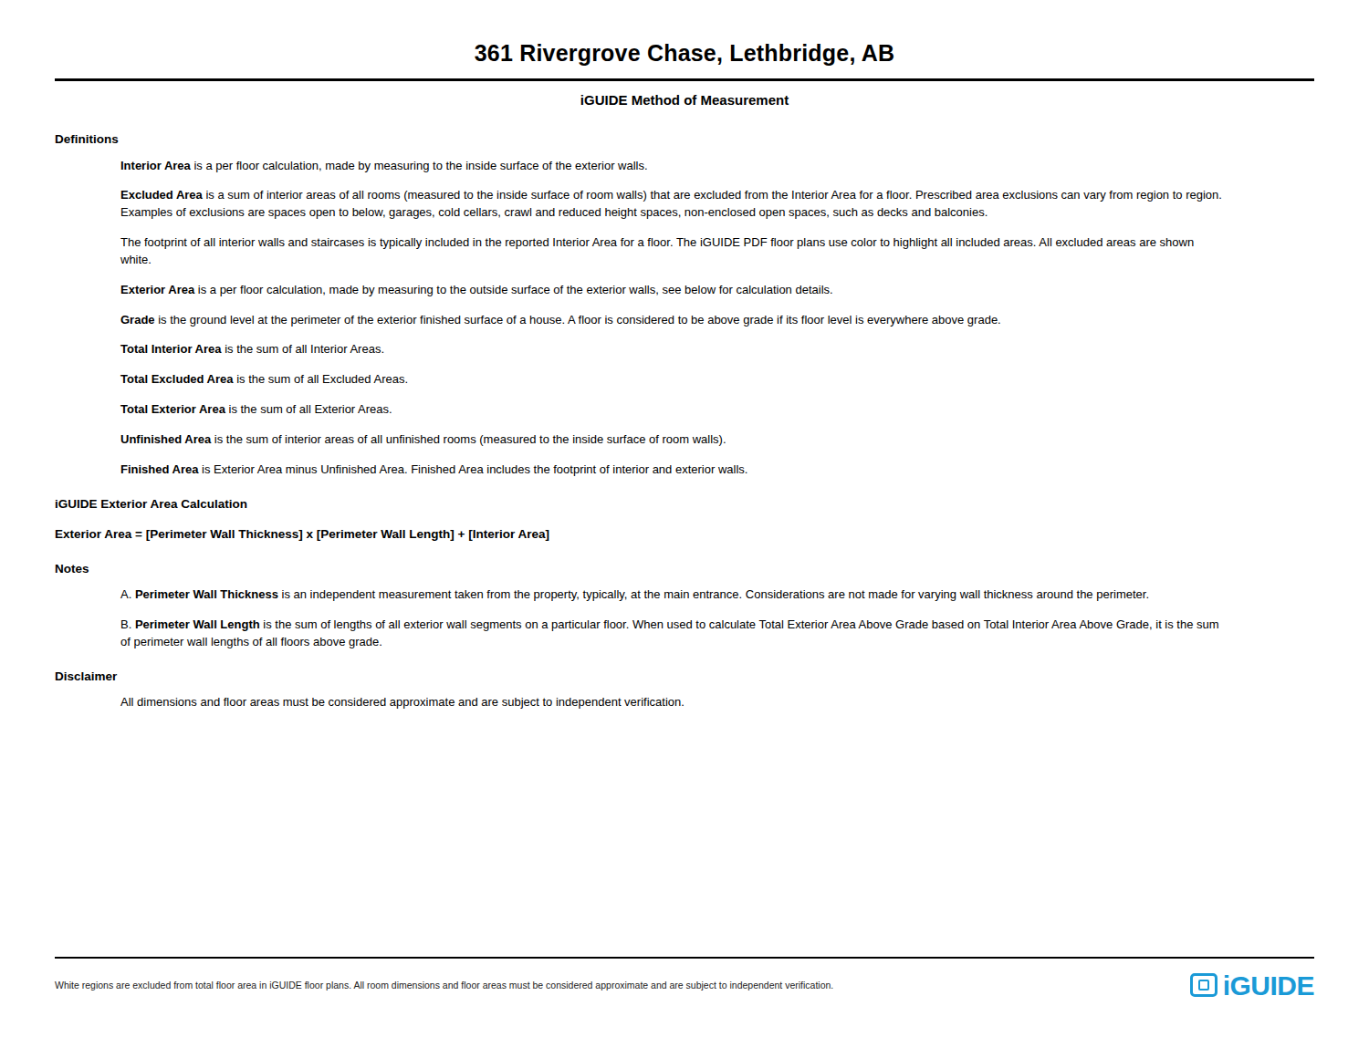361 Rivergrove Chase, Lethbridge, AB
iGUIDE Method of Measurement
Definitions
Interior Area is a per floor calculation, made by measuring to the inside surface of the exterior walls.
Excluded Area is a sum of interior areas of all rooms (measured to the inside surface of room walls) that are excluded from the Interior Area for a floor. Prescribed area exclusions can vary from region to region. Examples of exclusions are spaces open to below, garages, cold cellars, crawl and reduced height spaces, non-enclosed open spaces, such as decks and balconies.
The footprint of all interior walls and staircases is typically included in the reported Interior Area for a floor. The iGUIDE PDF floor plans use color to highlight all included areas. All excluded areas are shown white.
Exterior Area is a per floor calculation, made by measuring to the outside surface of the exterior walls, see below for calculation details.
Grade is the ground level at the perimeter of the exterior finished surface of a house. A floor is considered to be above grade if its floor level is everywhere above grade.
Total Interior Area is the sum of all Interior Areas.
Total Excluded Area is the sum of all Excluded Areas.
Total Exterior Area is the sum of all Exterior Areas.
Unfinished Area is the sum of interior areas of all unfinished rooms (measured to the inside surface of room walls).
Finished Area is Exterior Area minus Unfinished Area. Finished Area includes the footprint of interior and exterior walls.
iGUIDE Exterior Area Calculation
Exterior Area = [Perimeter Wall Thickness] x [Perimeter Wall Length] + [Interior Area]
Notes
A. Perimeter Wall Thickness is an independent measurement taken from the property, typically, at the main entrance. Considerations are not made for varying wall thickness around the perimeter.
B. Perimeter Wall Length is the sum of lengths of all exterior wall segments on a particular floor. When used to calculate Total Exterior Area Above Grade based on Total Interior Area Above Grade, it is the sum of perimeter wall lengths of all floors above grade.
Disclaimer
All dimensions and floor areas must be considered approximate and are subject to independent verification.
White regions are excluded from total floor area in iGUIDE floor plans. All room dimensions and floor areas must be considered approximate and are subject to independent verification.
iGUIDE